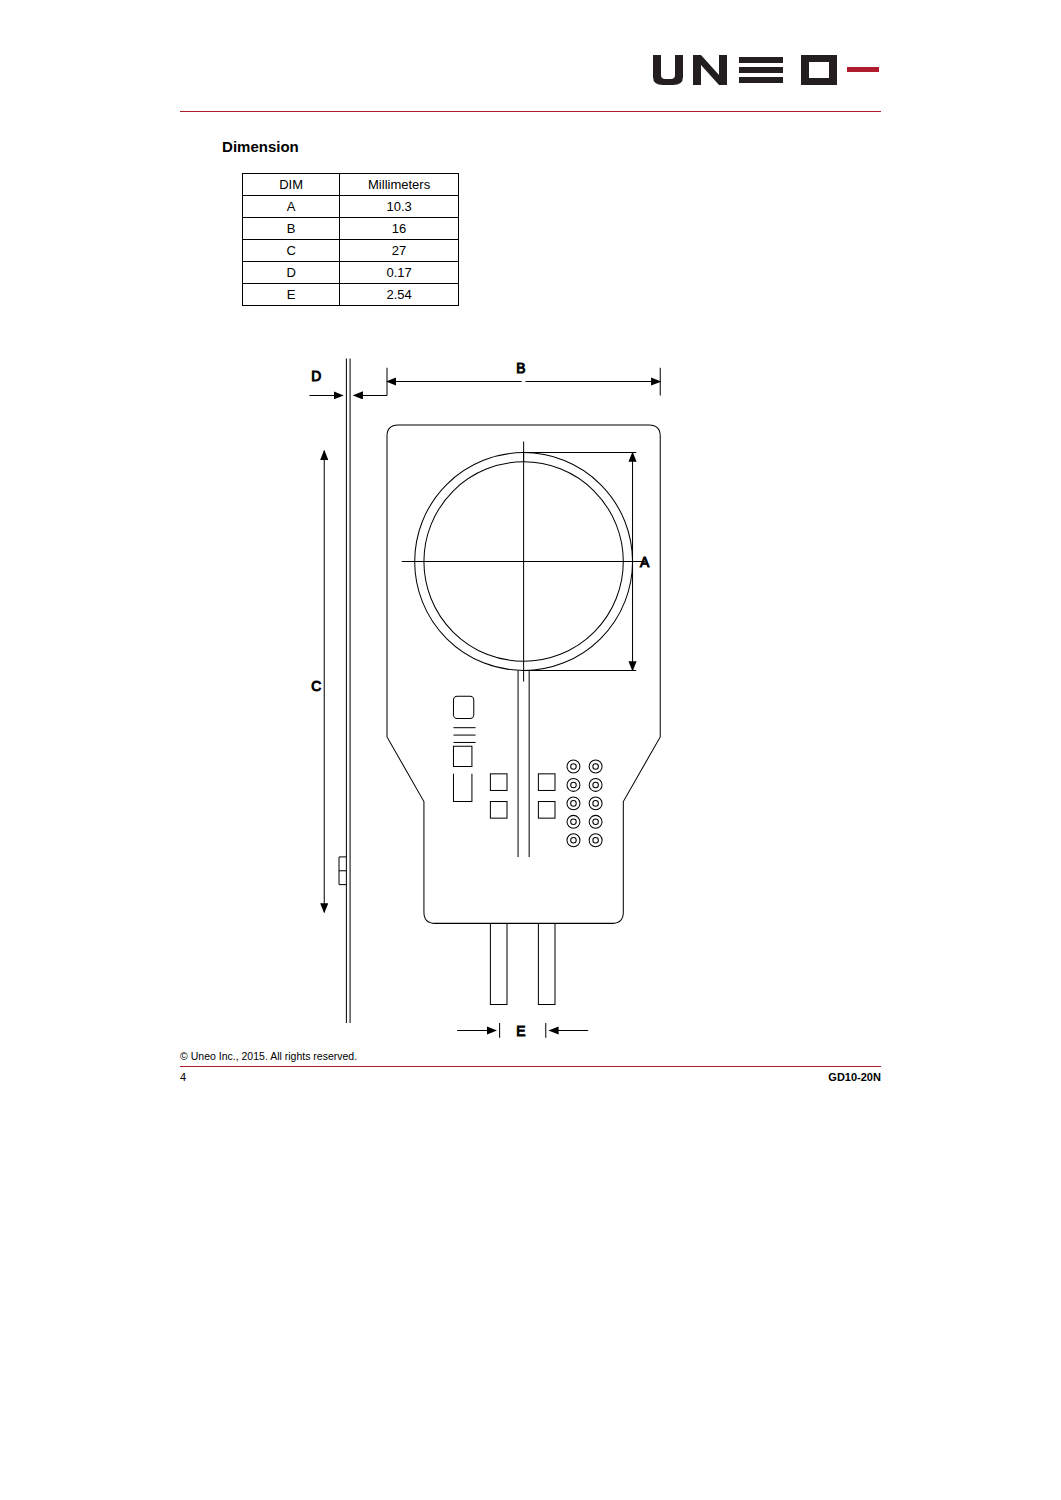Dimension
| DIM | Millimeters |
| A | 10.3 |
| B | 16 |
| C | 27 |
| D | 0.17 |
| E | 2.54 |
D C B A E
© Uneo Inc., 2015. All rights reserved.
4 GD10-20N